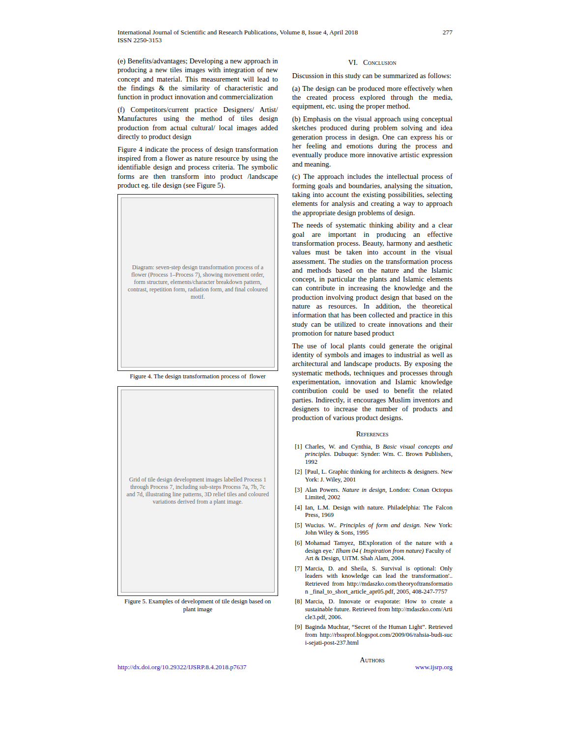International Journal of Scientific and Research Publications, Volume 8, Issue 4, April 2018
ISSN 2250-3153
277
(e) Benefits/advantages; Developing a new approach in producing a new tiles images with integration of new concept and material. This measurement will lead to the findings & the similarity of characteristic and function in product innovation and commercialization
(f) Competitors/current practice Designers/ Artist/ Manufactures using the method of tiles design production from actual cultural/ local images added directly to product design
Figure 4 indicate the process of design transformation inspired from a flower as nature resource by using the identifiable design and process criteria. The symbolic forms are then transform into product /landscape product eg. tile design (see Figure 5).
Diagram: seven-step design transformation process of a flower (Process 1–Process 7), showing movement order, form structure, elements/character breakdown pattern, contrast, repetition form, radiation form, and final coloured motif.
Figure 4. The design transformation process of flower
Grid of tile design development images labelled Process 1 through Process 7, including sub-steps Process 7a, 7b, 7c and 7d, illustrating line patterns, 3D relief tiles and coloured variations derived from a plant image.
Figure 5. Examples of development of tile design based on plant image
VI. Conclusion
Discussion in this study can be summarized as follows:
(a) The design can be produced more effectively when the created process explored through the media, equipment, etc. using the proper method.
(b) Emphasis on the visual approach using conceptual sketches produced during problem solving and idea generation process in design. One can express his or her feeling and emotions during the process and eventually produce more innovative artistic expression and meaning.
(c) The approach includes the intellectual process of forming goals and boundaries, analysing the situation, taking into account the existing possibilities, selecting elements for analysis and creating a way to approach the appropriate design problems of design.
The needs of systematic thinking ability and a clear goal are important in producing an effective transformation process. Beauty, harmony and aesthetic values must be taken into account in the visual assessment. The studies on the transformation process and methods based on the nature and the Islamic concept, in particular the plants and Islamic elements can contribute in increasing the knowledge and the production involving product design that based on the nature as resources. In addition, the theoretical information that has been collected and practice in this study can be utilized to create innovations and their promotion for nature based product
The use of local plants could generate the original identity of symbols and images to industrial as well as architectural and landscape products. By exposing the systematic methods, techniques and processes through experimentation, innovation and Islamic knowledge contribution could be used to benefit the related parties. Indirectly, it encourages Muslim inventors and designers to increase the number of products and production of various product designs.
References
[1] Charles, W. and Cynthia, B Basic visual concepts and principles. Dubuque: Synder: Wm. C. Brown Publishers, 1992
[2][Paul, L. Graphic thinking for architects & designers. New York: J. Wiley, 2001
[3] Alan Powers. Nature in design, London: Conan Octopus Limited, 2002
[4] Ian, L.M. Design with nature. Philadelphia: The Falcon Press, 1969
[5] Wucius. W.. Principles of form and design. New York: John Wiley & Sons, 1995
[6] Mohamad Tamyez, BExploration of the nature with a design eye.' Ilham 04 ( Inspiration from nature) Faculty of Art & Design, UiTM. Shah Alam, 2004.
[7] Marcia, D. and Sheila, S. Survival is optional: Only leaders with knowledge can lead the transformation'.. Retrieved from http://mdaszko.com/theoryoftransformation _final_to_short_article_apr05.pdf, 2005, 408-247-7757
[8] Marcia, D. Innovate or evaporate: How to create a sustainable future. Retrieved from http://mdaszko.com/Article3.pdf, 2006.
[9] Baginda Muchtar, “Secret of the Human Light”. Retrieved from http://rbssprof.blogspot.com/2009/06/rahsia-budi-suci-sejati-post-237.html
Authors
http://dx.doi.org/10.29322/IJSRP.8.4.2018.p7637
www.ijsrp.org